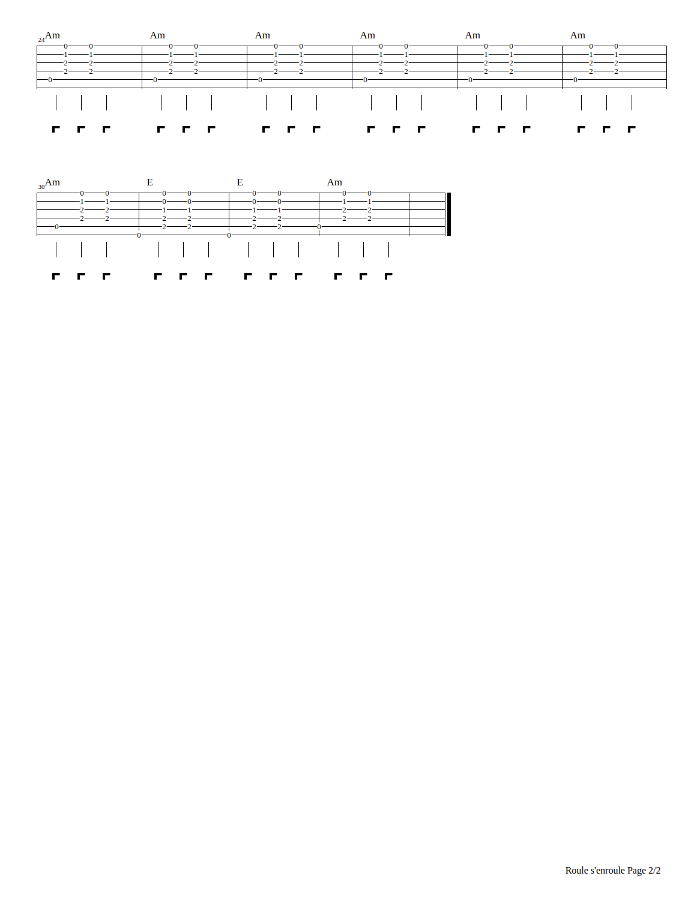Am
24
0 0 1 1 2 2 2 2 0
Am
0 0 1 1 2 2 2 2 0
Am
0 0 1 1 2 2 2 2 0
Am
0 0 1 1 2 2 2 2 0
Am
0 0 1 1 2 2 2 2 0
Am
0 0 1 1 2 2 2 2 0
Am
30
0 0 1 1 2 2 2 2 0
E
0 0 0 0 1 1 2 2 2 2 0
E
0 0 0 0 1 1 2 2 2 2 0
Am
0 0 1 1 2 2 2 2 0
Roule s'enroule Page 2/2